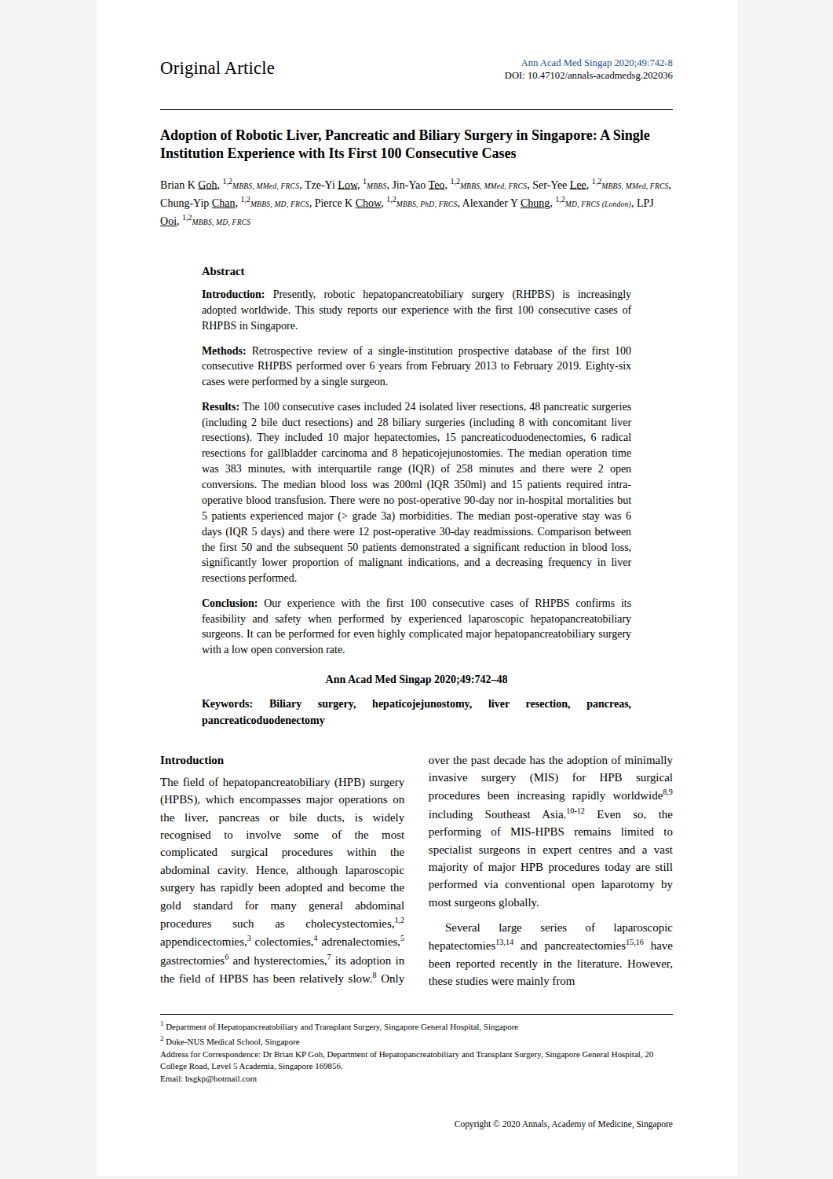Original Article
Ann Acad Med Singap 2020;49:742-8
DOI: 10.47102/annals-acadmedsg.202036
Adoption of Robotic Liver, Pancreatic and Biliary Surgery in Singapore: A Single Institution Experience with Its First 100 Consecutive Cases
Brian K Goh, 1,2MBBS, MMed, FRCS, Tze-Yi Low, 1MBBS, Jin-Yao Teo, 1,2MBBS, MMed, FRCS, Ser-Yee Lee, 1,2MBBS, MMed, FRCS, Chung-Yip Chan, 1,2MBBS, MD, FRCS, Pierce K Chow, 1,2MBBS, PhD, FRCS, Alexander Y Chung, 1,2MD, FRCS (London), LPJ Ooi, 1,2MBBS, MD, FRCS
Abstract
Introduction: Presently, robotic hepatopancreatobiliary surgery (RHPBS) is increasingly adopted worldwide. This study reports our experience with the first 100 consecutive cases of RHPBS in Singapore.
Methods: Retrospective review of a single-institution prospective database of the first 100 consecutive RHPBS performed over 6 years from February 2013 to February 2019. Eighty-six cases were performed by a single surgeon.
Results: The 100 consecutive cases included 24 isolated liver resections, 48 pancreatic surgeries (including 2 bile duct resections) and 28 biliary surgeries (including 8 with concomitant liver resections). They included 10 major hepatectomies, 15 pancreaticoduodenectomies, 6 radical resections for gallbladder carcinoma and 8 hepaticojejunostomies. The median operation time was 383 minutes, with interquartile range (IQR) of 258 minutes and there were 2 open conversions. The median blood loss was 200ml (IQR 350ml) and 15 patients required intra-operative blood transfusion. There were no post-operative 90-day nor in-hospital mortalities but 5 patients experienced major (> grade 3a) morbidities. The median post-operative stay was 6 days (IQR 5 days) and there were 12 post-operative 30-day readmissions. Comparison between the first 50 and the subsequent 50 patients demonstrated a significant reduction in blood loss, significantly lower proportion of malignant indications, and a decreasing frequency in liver resections performed.
Conclusion: Our experience with the first 100 consecutive cases of RHPBS confirms its feasibility and safety when performed by experienced laparoscopic hepatopancreatobiliary surgeons. It can be performed for even highly complicated major hepatopancreatobiliary surgery with a low open conversion rate.
Ann Acad Med Singap 2020;49:742–48
Keywords: Biliary surgery, hepaticojejunostomy, liver resection, pancreas, pancreaticoduodenectomy
Introduction
The field of hepatopancreatobiliary (HPB) surgery (HPBS), which encompasses major operations on the liver, pancreas or bile ducts, is widely recognised to involve some of the most complicated surgical procedures within the abdominal cavity. Hence, although laparoscopic surgery has rapidly been adopted and become the gold standard for many general abdominal procedures such as cholecystectomies,1,2 appendicectomies,3 colectomies,4 adrenalectomies,5 gastrectomies6 and hysterectomies,7 its adoption in the field of HPBS has been relatively slow.8 Only over the past decade has the adoption of minimally invasive surgery (MIS) for HPB surgical procedures been increasing rapidly worldwide8,9 including Southeast Asia.10-12 Even so, the performing of MIS-HPBS remains limited to specialist surgeons in expert centres and a vast majority of major HPB procedures today are still performed via conventional open laparotomy by most surgeons globally.
Several large series of laparoscopic hepatectomies13,14 and pancreatectomies15,16 have been reported recently in the literature. However, these studies were mainly from
1 Department of Hepatopancreatobiliary and Transplant Surgery, Singapore General Hospital, Singapore
2 Duke-NUS Medical School, Singapore
Address for Correspondence: Dr Brian KP Goh, Department of Hepatopancreatobiliary and Transplant Surgery, Singapore General Hospital, 20 College Road, Level 5 Academia, Singapore 169856.
Email: bsgkp@hotmail.com
Copyright © 2020 Annals, Academy of Medicine, Singapore